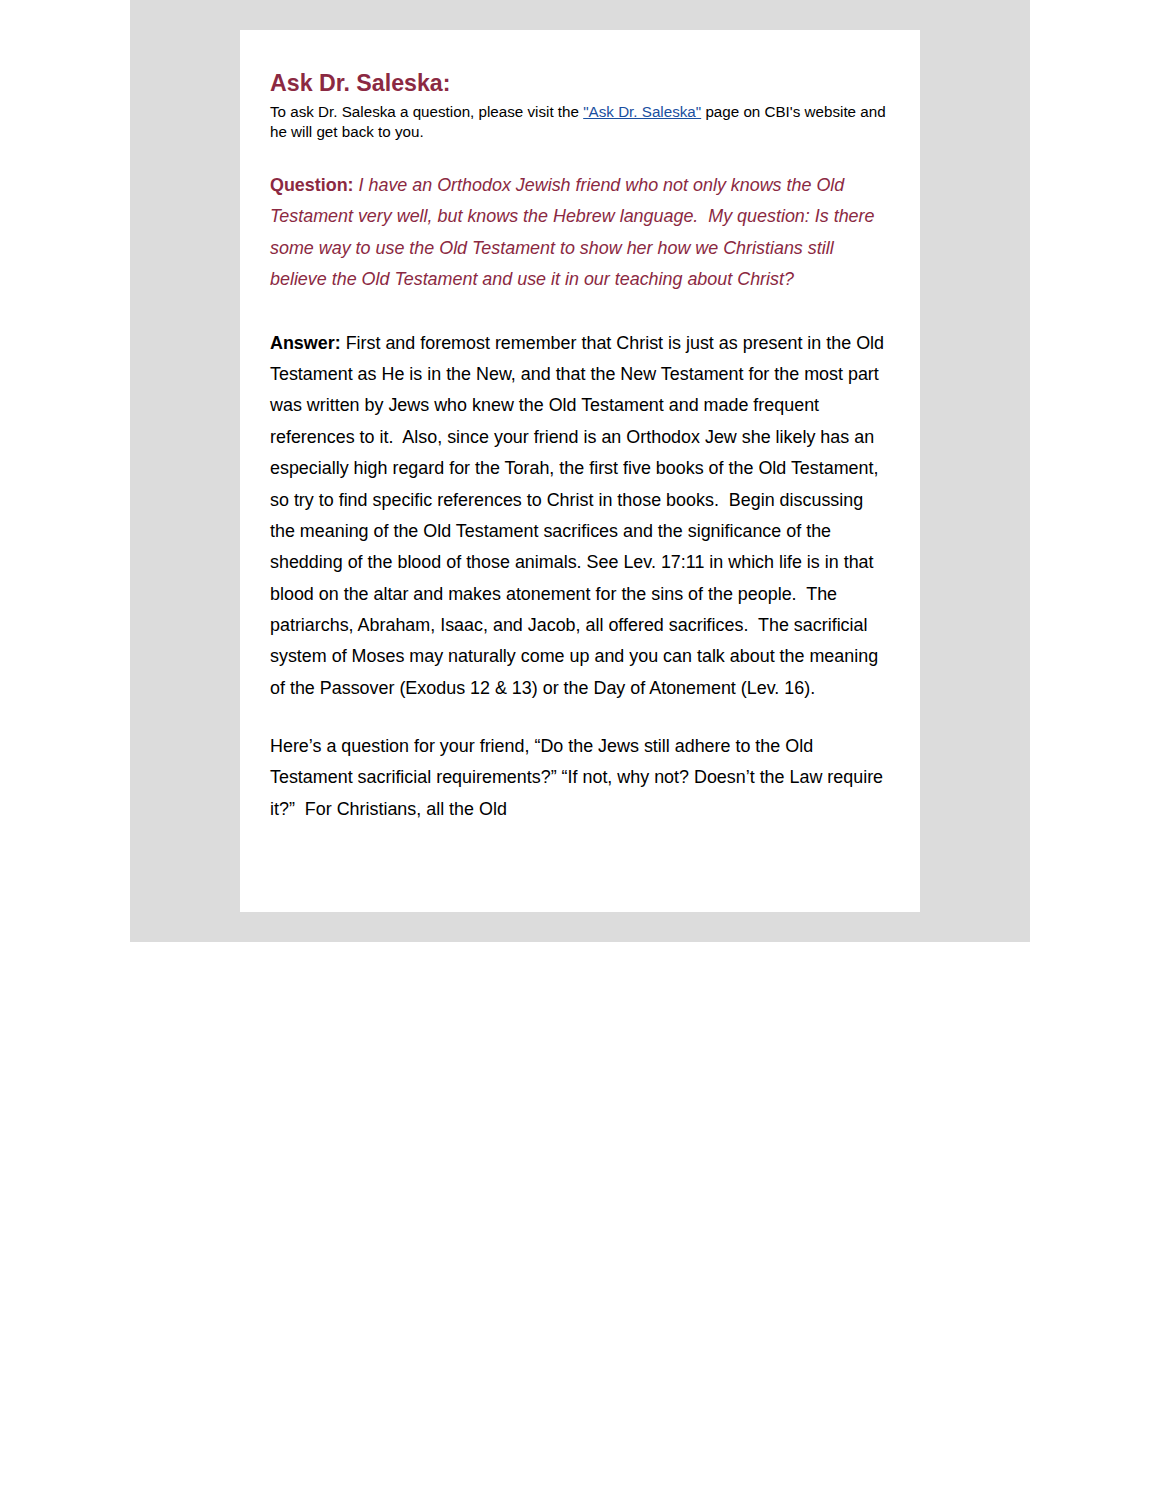Ask Dr. Saleska:
To ask Dr. Saleska a question, please visit the "Ask Dr. Saleska" page on CBI's website and he will get back to you.
Question: I have an Orthodox Jewish friend who not only knows the Old Testament very well, but knows the Hebrew language. My question: Is there some way to use the Old Testament to show her how we Christians still believe the Old Testament and use it in our teaching about Christ?
Answer: First and foremost remember that Christ is just as present in the Old Testament as He is in the New, and that the New Testament for the most part was written by Jews who knew the Old Testament and made frequent references to it. Also, since your friend is an Orthodox Jew she likely has an especially high regard for the Torah, the first five books of the Old Testament, so try to find specific references to Christ in those books. Begin discussing the meaning of the Old Testament sacrifices and the significance of the shedding of the blood of those animals. See Lev. 17:11 in which life is in that blood on the altar and makes atonement for the sins of the people. The patriarchs, Abraham, Isaac, and Jacob, all offered sacrifices. The sacrificial system of Moses may naturally come up and you can talk about the meaning of the Passover (Exodus 12 & 13) or the Day of Atonement (Lev. 16).
Here’s a question for your friend, “Do the Jews still adhere to the Old Testament sacrificial requirements?” “If not, why not? Doesn’t the Law require it?” For Christians, all the Old